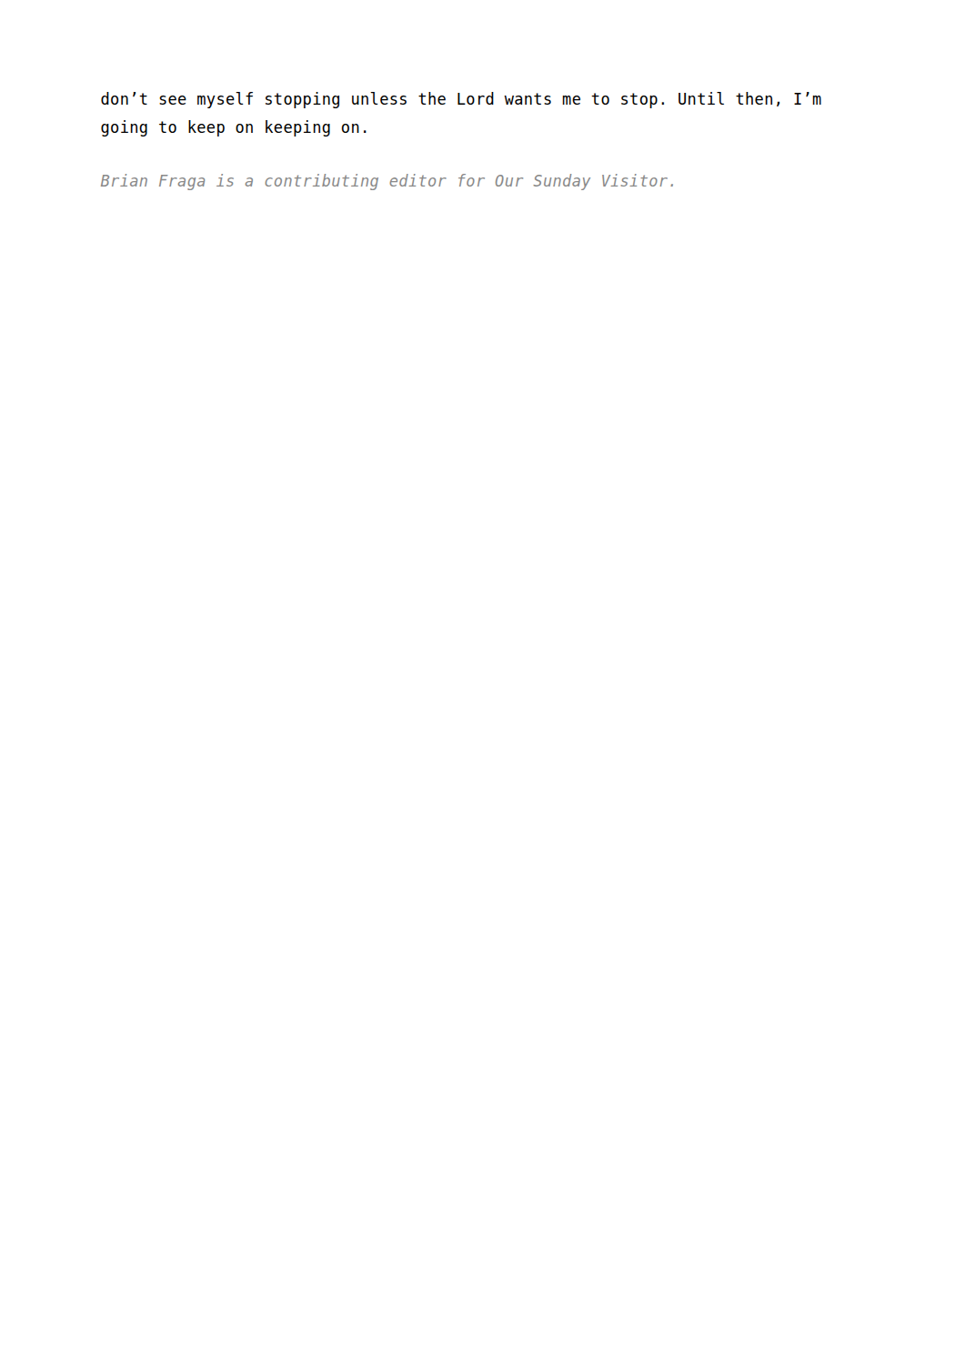don’t see myself stopping unless the Lord wants me to stop. Until then, I’m going to keep on keeping on.
Brian Fraga is a contributing editor for Our Sunday Visitor.